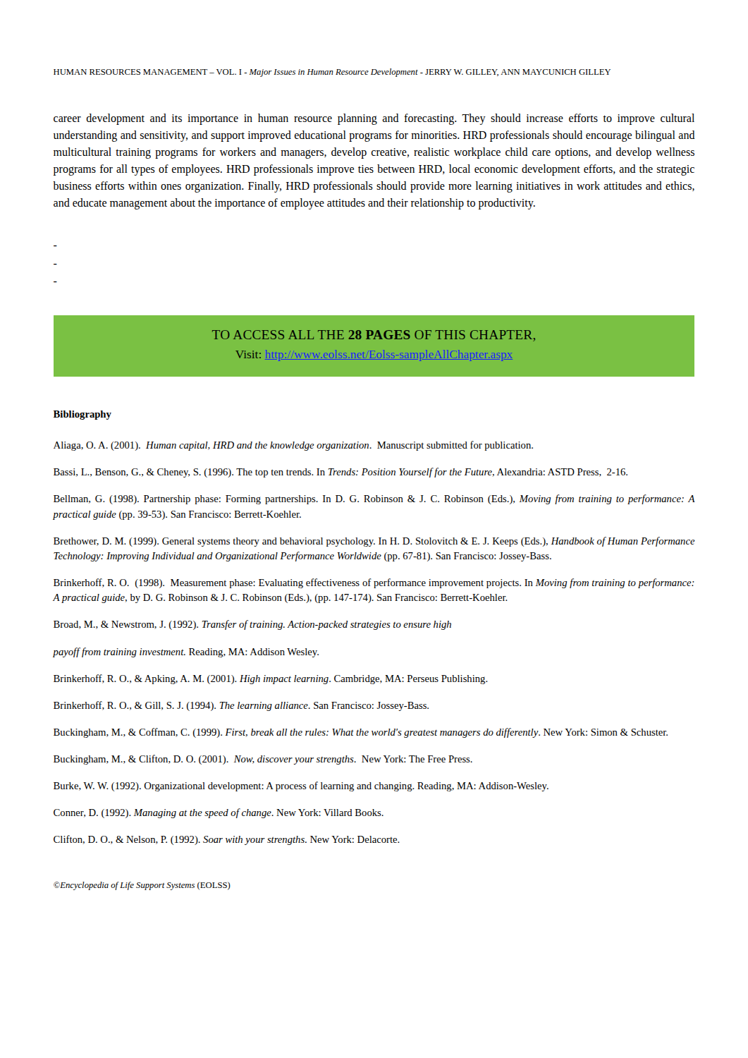HUMAN RESOURCES MANAGEMENT – Vol. I - Major Issues in Human Resource Development - Jerry W. Gilley, Ann Maycunich Gilley
career development and its importance in human resource planning and forecasting. They should increase efforts to improve cultural understanding and sensitivity, and support improved educational programs for minorities. HRD professionals should encourage bilingual and multicultural training programs for workers and managers, develop creative, realistic workplace child care options, and develop wellness programs for all types of employees. HRD professionals improve ties between HRD, local economic development efforts, and the strategic business efforts within ones organization. Finally, HRD professionals should provide more learning initiatives in work attitudes and ethics, and educate management about the importance of employee attitudes and their relationship to productivity.
- - -
TO ACCESS ALL THE 28 PAGES OF THIS CHAPTER,
Visit: http://www.eolss.net/Eolss-sampleAllChapter.aspx
Bibliography
Aliaga, O. A. (2001). Human capital, HRD and the knowledge organization. Manuscript submitted for publication.
Bassi, L., Benson, G., & Cheney, S. (1996). The top ten trends. In Trends: Position Yourself for the Future, Alexandria: ASTD Press, 2-16.
Bellman, G. (1998). Partnership phase: Forming partnerships. In D. G. Robinson & J. C. Robinson (Eds.), Moving from training to performance: A practical guide (pp. 39-53). San Francisco: Berrett-Koehler.
Brethower, D. M. (1999). General systems theory and behavioral psychology. In H. D. Stolovitch & E. J. Keeps (Eds.), Handbook of Human Performance Technology: Improving Individual and Organizational Performance Worldwide (pp. 67-81). San Francisco: Jossey-Bass.
Brinkerhoff, R. O. (1998). Measurement phase: Evaluating effectiveness of performance improvement projects. In Moving from training to performance: A practical guide, by D. G. Robinson & J. C. Robinson (Eds.), (pp. 147-174). San Francisco: Berrett-Koehler.
Broad, M., & Newstrom, J. (1992). Transfer of training. Action-packed strategies to ensure high
payoff from training investment. Reading, MA: Addison Wesley.
Brinkerhoff, R. O., & Apking, A. M. (2001). High impact learning. Cambridge, MA: Perseus Publishing.
Brinkerhoff, R. O., & Gill, S. J. (1994). The learning alliance. San Francisco: Jossey-Bass.
Buckingham, M., & Coffman, C. (1999). First, break all the rules: What the world's greatest managers do differently. New York: Simon & Schuster.
Buckingham, M., & Clifton, D. O. (2001). Now, discover your strengths. New York: The Free Press.
Burke, W. W. (1992). Organizational development: A process of learning and changing. Reading, MA: Addison-Wesley.
Conner, D. (1992). Managing at the speed of change. New York: Villard Books.
Clifton, D. O., & Nelson, P. (1992). Soar with your strengths. New York: Delacorte.
©Encyclopedia of Life Support Systems (EOLSS)